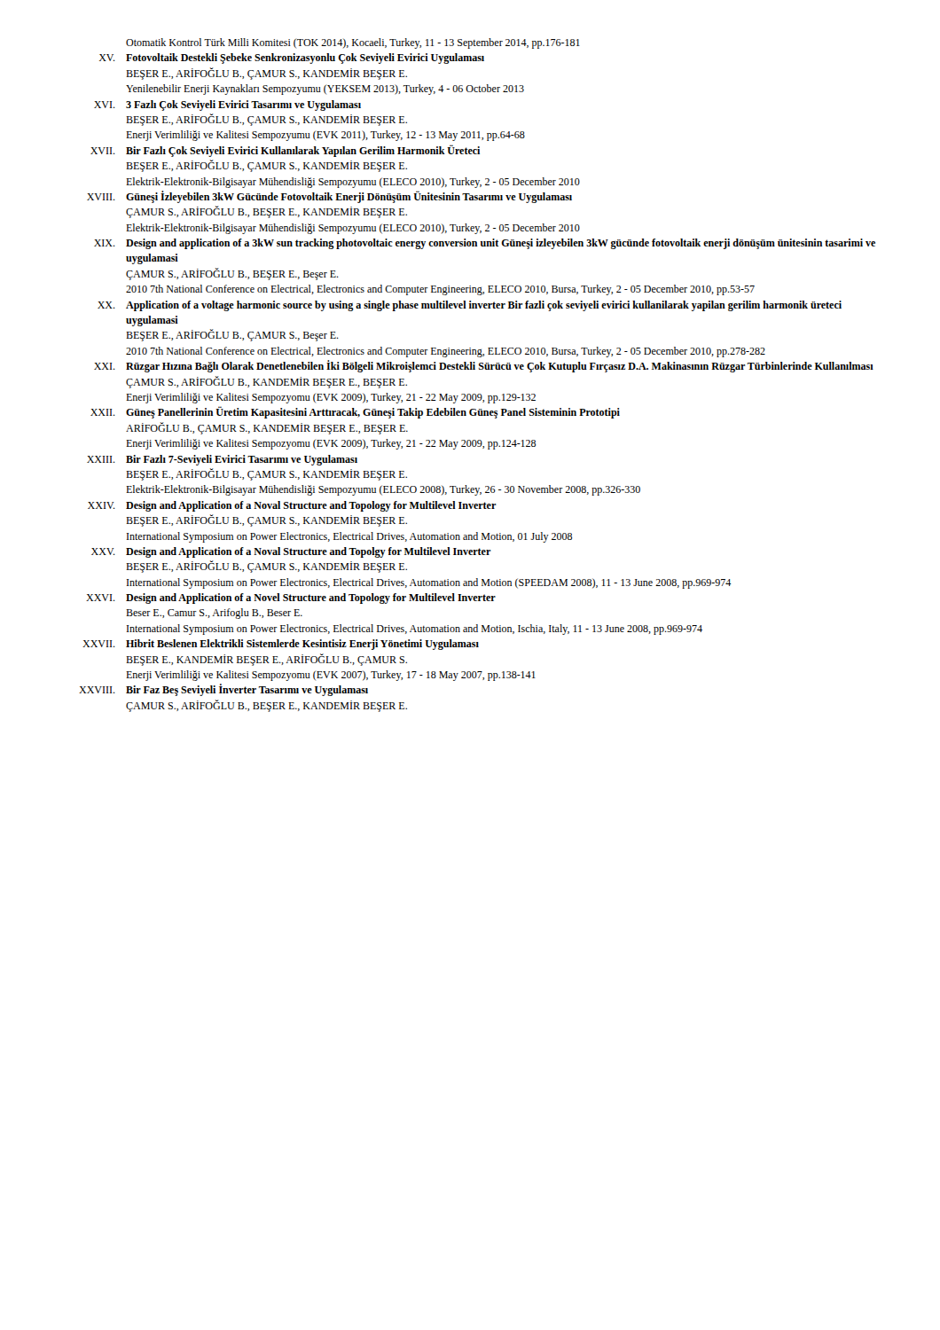Otomatik Kontrol Türk Milli Komitesi (TOK 2014), Kocaeli, Turkey, 11 - 13 September 2014, pp.176-181
XV.
Fotovoltaik Destekli Şebeke Senkronizasyonlu Çok Seviyeli Evirici Uygulaması
BEŞER E., ARİFOĞLU B., ÇAMUR S., KANDEMİR BEŞER E.
Yenilenebilir Enerji Kaynakları Sempozyumu (YEKSEM 2013), Turkey, 4 - 06 October 2013
XVI.
3 Fazlı Çok Seviyeli Evirici Tasarımı ve Uygulaması
BEŞER E., ARİFOĞLU B., ÇAMUR S., KANDEMİR BEŞER E.
Enerji Verimliliği ve Kalitesi Sempozyumu (EVK 2011), Turkey, 12 - 13 May 2011, pp.64-68
XVII.
Bir Fazlı Çok Seviyeli Evirici Kullanılarak Yapılan Gerilim Harmonik Üreteci
BEŞER E., ARİFOĞLU B., ÇAMUR S., KANDEMİR BEŞER E.
Elektrik-Elektronik-Bilgisayar Mühendisliği Sempozyumu (ELECO 2010), Turkey, 2 - 05 December 2010
XVIII.
Güneşi İzleyebilen 3kW Gücünde Fotovoltaik Enerji Dönüşüm Ünitesinin Tasarımı ve Uygulaması
ÇAMUR S., ARİFOĞLU B., BEŞER E., KANDEMİR BEŞER E.
Elektrik-Elektronik-Bilgisayar Mühendisliği Sempozyumu (ELECO 2010), Turkey, 2 - 05 December 2010
XIX.
Design and application of a 3kW sun tracking photovoltaic energy conversion unit Güneşi izleyebilen 3kW gücünde fotovoltaik enerji dönüşüm ünitesinin tasarimi ve uygulamasi
ÇAMUR S., ARİFOĞLU B., BEŞER E., Beşer E.
2010 7th National Conference on Electrical, Electronics and Computer Engineering, ELECO 2010, Bursa, Turkey, 2 - 05 December 2010, pp.53-57
XX.
Application of a voltage harmonic source by using a single phase multilevel inverter Bir fazli çok seviyeli evirici kullanilarak yapilan gerilim harmonik üreteci uygulamasi
BEŞER E., ARİFOĞLU B., ÇAMUR S., Beşer E.
2010 7th National Conference on Electrical, Electronics and Computer Engineering, ELECO 2010, Bursa, Turkey, 2 - 05 December 2010, pp.278-282
XXI.
Rüzgar Hızına Bağlı Olarak Denetlenebilen İki Bölgeli Mikroişlemci Destekli Sürücü ve Çok Kutuplu Fırçasız D.A. Makinasının Rüzgar Türbinlerinde Kullanılması
ÇAMUR S., ARİFOĞLU B., KANDEMİR BEŞER E., BEŞER E.
Enerji Verimliliği ve Kalitesi Sempozyomu (EVK 2009), Turkey, 21 - 22 May 2009, pp.129-132
XXII.
Güneş Panellerinin Üretim Kapasitesini Arttıracak, Güneşi Takip Edebilen Güneş Panel Sisteminin Prototipi
ARİFOĞLU B., ÇAMUR S., KANDEMİR BEŞER E., BEŞER E.
Enerji Verimliliği ve Kalitesi Sempozyomu (EVK 2009), Turkey, 21 - 22 May 2009, pp.124-128
XXIII.
Bir Fazlı 7-Seviyeli Evirici Tasarımı ve Uygulaması
BEŞER E., ARİFOĞLU B., ÇAMUR S., KANDEMİR BEŞER E.
Elektrik-Elektronik-Bilgisayar Mühendisliği Sempozyumu (ELECO 2008), Turkey, 26 - 30 November 2008, pp.326-330
XXIV.
Design and Application of a Noval Structure and Topology for Multilevel Inverter
BEŞER E., ARİFOĞLU B., ÇAMUR S., KANDEMİR BEŞER E.
International Symposium on Power Electronics, Electrical Drives, Automation and Motion, 01 July 2008
XXV.
Design and Application of a Noval Structure and Topolgy for Multilevel Inverter
BEŞER E., ARİFOĞLU B., ÇAMUR S., KANDEMİR BEŞER E.
International Symposium on Power Electronics, Electrical Drives, Automation and Motion (SPEEDAM 2008), 11 - 13 June 2008, pp.969-974
XXVI.
Design and Application of a Novel Structure and Topology for Multilevel Inverter
Beser E., Camur S., Arifoglu B., Beser E.
International Symposium on Power Electronics, Electrical Drives, Automation and Motion, Ischia, Italy, 11 - 13 June 2008, pp.969-974
XXVII.
Hibrit Beslenen Elektrikli Sistemlerde Kesintisiz Enerji Yönetimi Uygulaması
BEŞER E., KANDEMİR BEŞER E., ARİFOĞLU B., ÇAMUR S.
Enerji Verimliliği ve Kalitesi Sempozyomu (EVK 2007), Turkey, 17 - 18 May 2007, pp.138-141
XXVIII.
Bir Faz Beş Seviyeli İnverter Tasarımı ve Uygulaması
ÇAMUR S., ARİFOĞLU B., BEŞER E., KANDEMİR BEŞER E.